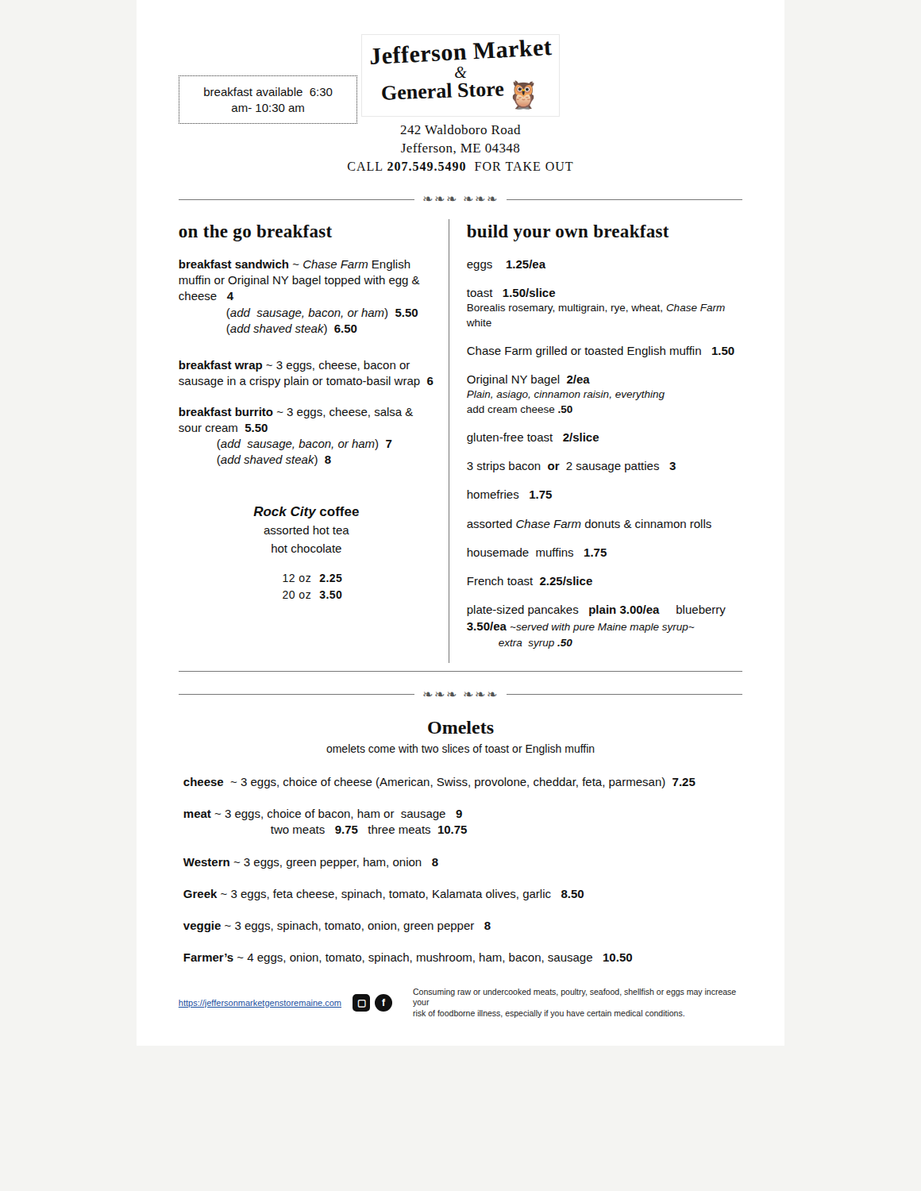Jefferson Market
&
General Store
🦉
breakfast available 6:30
am- 10:30 am
242 Waldoboro Road
Jefferson, ME 04348
CALL 207.549.5490 FOR TAKE OUT
❧❧❧ ❧❧❧
on the go breakfast
breakfast sandwich ~ Chase Farm English muffin or Original NY bagel topped with egg & cheese 4 (add sausage, bacon, or ham) 5.50 (add shaved steak) 6.50
breakfast wrap ~ 3 eggs, cheese, bacon or sausage in a crispy plain or tomato-basil wrap 6
breakfast burrito ~ 3 eggs, cheese, salsa & sour cream 5.50 (add sausage, bacon, or ham) 7 (add shaved steak) 8
Rock City coffee
assorted hot tea
hot chocolate
12 oz 2.25
20 oz 3.50
build your own breakfast
eggs 1.25/ea
toast 1.50/slice Borealis rosemary, multigrain, rye, wheat, Chase Farm white
Chase Farm grilled or toasted English muffin 1.50
Original NY bagel 2/ea Plain, asiago, cinnamon raisin, everything add cream cheese .50
gluten-free toast 2/slice
3 strips bacon or 2 sausage patties 3
homefries 1.75
assorted Chase Farm donuts & cinnamon rolls
housemade muffins 1.75
French toast 2.25/slice
plate-sized pancakes plain 3.00/ea blueberry 3.50/ea ~served with pure Maine maple syrup~ extra syrup .50
❧❧❧ ❧❧❧
Omelets
omelets come with two slices of toast or English muffin
cheese ~ 3 eggs, choice of cheese (American, Swiss, provolone, cheddar, feta, parmesan) 7.25
meat ~ 3 eggs, choice of bacon, ham or sausage 9 two meats 9.75 three meats 10.75
Western ~ 3 eggs, green pepper, ham, onion 8
Greek ~ 3 eggs, feta cheese, spinach, tomato, Kalamata olives, garlic 8.50
veggie ~ 3 eggs, spinach, tomato, onion, green pepper 8
Farmer’s ~ 4 eggs, onion, tomato, spinach, mushroom, ham, bacon, sausage 10.50
https://jeffersonmarketgenstoremaine.com ▢ f Consuming raw or undercooked meats, poultry, seafood, shellfish or eggs may increase your
risk of foodborne illness, especially if you have certain medical conditions.